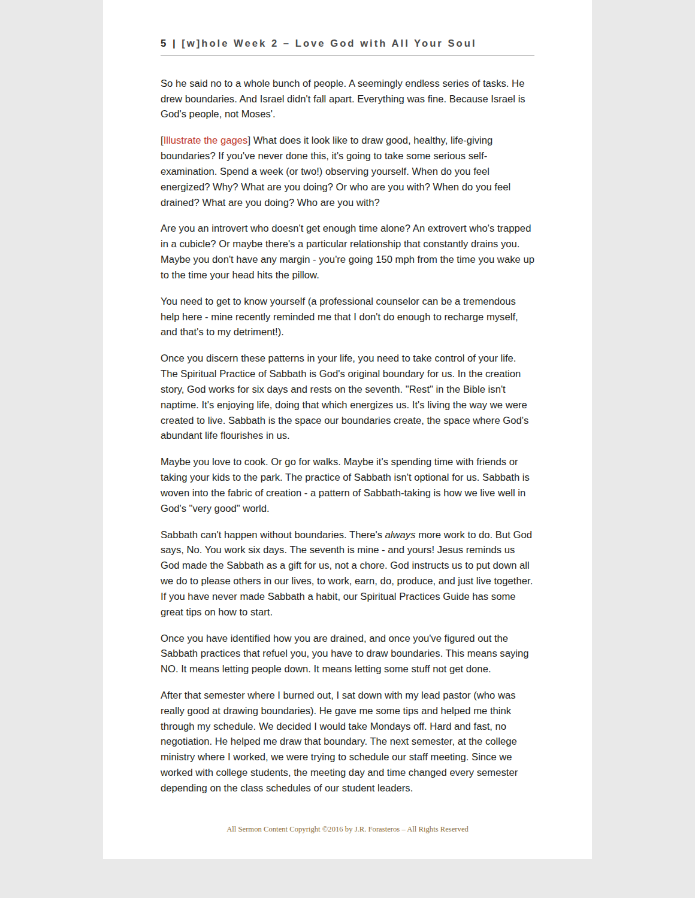5 | [w]hole Week 2 – Love God with All Your Soul
So he said no to a whole bunch of people. A seemingly endless series of tasks. He drew boundaries. And Israel didn't fall apart. Everything was fine. Because Israel is God's people, not Moses'.
[Illustrate the gages] What does it look like to draw good, healthy, life-giving boundaries? If you've never done this, it's going to take some serious self-examination. Spend a week (or two!) observing yourself. When do you feel energized? Why? What are you doing? Or who are you with? When do you feel drained? What are you doing? Who are you with?
Are you an introvert who doesn't get enough time alone? An extrovert who's trapped in a cubicle? Or maybe there's a particular relationship that constantly drains you. Maybe you don't have any margin - you're going 150 mph from the time you wake up to the time your head hits the pillow.
You need to get to know yourself (a professional counselor can be a tremendous help here - mine recently reminded me that I don't do enough to recharge myself, and that's to my detriment!).
Once you discern these patterns in your life, you need to take control of your life. The Spiritual Practice of Sabbath is God's original boundary for us. In the creation story, God works for six days and rests on the seventh. "Rest" in the Bible isn't naptime. It's enjoying life, doing that which energizes us. It's living the way we were created to live. Sabbath is the space our boundaries create, the space where God's abundant life flourishes in us.
Maybe you love to cook. Or go for walks. Maybe it's spending time with friends or taking your kids to the park. The practice of Sabbath isn't optional for us. Sabbath is woven into the fabric of creation - a pattern of Sabbath-taking is how we live well in God's "very good" world.
Sabbath can't happen without boundaries. There's always more work to do. But God says, No. You work six days. The seventh is mine - and yours! Jesus reminds us God made the Sabbath as a gift for us, not a chore. God instructs us to put down all we do to please others in our lives, to work, earn, do, produce, and just live together. If you have never made Sabbath a habit, our Spiritual Practices Guide has some great tips on how to start.
Once you have identified how you are drained, and once you've figured out the Sabbath practices that refuel you, you have to draw boundaries. This means saying NO. It means letting people down. It means letting some stuff not get done.
After that semester where I burned out, I sat down with my lead pastor (who was really good at drawing boundaries). He gave me some tips and helped me think through my schedule. We decided I would take Mondays off. Hard and fast, no negotiation. He helped me draw that boundary. The next semester, at the college ministry where I worked, we were trying to schedule our staff meeting. Since we worked with college students, the meeting day and time changed every semester depending on the class schedules of our student leaders.
All Sermon Content Copyright ©2016 by J.R. Forasteros – All Rights Reserved